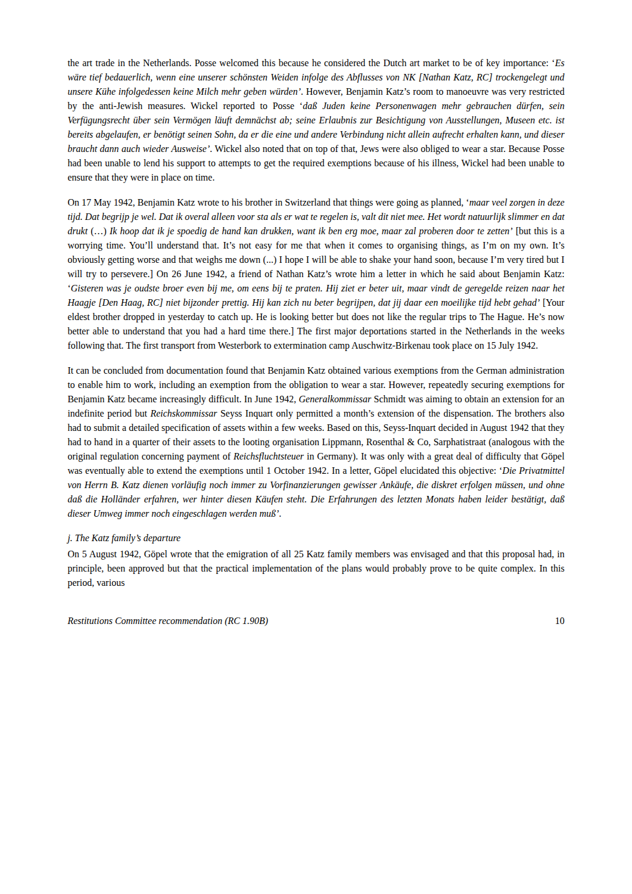the art trade in the Netherlands. Posse welcomed this because he considered the Dutch art market to be of key importance: ‘Es wäre tief bedauerlich, wenn eine unserer schönsten Weiden infolge des Abflusses von NK [Nathan Katz, RC] trockengelegt und unsere Kühe infolgedessen keine Milch mehr geben würden’. However, Benjamin Katz’s room to manoeuvre was very restricted by the anti-Jewish measures. Wickel reported to Posse ‘daß Juden keine Personenwagen mehr gebrauchen dürfen, sein Verfügungsrecht über sein Vermögen läuft demnächst ab; seine Erlaubnis zur Besichtigung von Ausstellungen, Museen etc. ist bereits abgelaufen, er benötigt seinen Sohn, da er die eine und andere Verbindung nicht allein aufrecht erhalten kann, und dieser braucht dann auch wieder Ausweise’. Wickel also noted that on top of that, Jews were also obliged to wear a star. Because Posse had been unable to lend his support to attempts to get the required exemptions because of his illness, Wickel had been unable to ensure that they were in place on time.
On 17 May 1942, Benjamin Katz wrote to his brother in Switzerland that things were going as planned, ‘maar veel zorgen in deze tijd. Dat begrijp je wel. Dat ik overal alleen voor sta als er wat te regelen is, valt dit niet mee. Het wordt natuurlijk slimmer en dat drukt (…) Ik hoop dat ik je spoedig de hand kan drukken, want ik ben erg moe, maar zal proberen door te zetten’ [but this is a worrying time. You’ll understand that. It’s not easy for me that when it comes to organising things, as I’m on my own. It’s obviously getting worse and that weighs me down (...) I hope I will be able to shake your hand soon, because I’m very tired but I will try to persevere.] On 26 June 1942, a friend of Nathan Katz’s wrote him a letter in which he said about Benjamin Katz: ‘Gisteren was je oudste broer even bij me, om eens bij te praten. Hij ziet er beter uit, maar vindt de geregelde reizen naar het Haagje [Den Haag, RC] niet bijzonder prettig. Hij kan zich nu beter begrijpen, dat jij daar een moeilijke tijd hebt gehad’ [Your eldest brother dropped in yesterday to catch up. He is looking better but does not like the regular trips to The Hague. He’s now better able to understand that you had a hard time there.] The first major deportations started in the Netherlands in the weeks following that. The first transport from Westerbork to extermination camp Auschwitz-Birkenau took place on 15 July 1942.
It can be concluded from documentation found that Benjamin Katz obtained various exemptions from the German administration to enable him to work, including an exemption from the obligation to wear a star. However, repeatedly securing exemptions for Benjamin Katz became increasingly difficult. In June 1942, Generalkommissar Schmidt was aiming to obtain an extension for an indefinite period but Reichskommissar Seyss Inquart only permitted a month’s extension of the dispensation. The brothers also had to submit a detailed specification of assets within a few weeks. Based on this, Seyss-Inquart decided in August 1942 that they had to hand in a quarter of their assets to the looting organisation Lippmann, Rosenthal & Co, Sarphatistraat (analogous with the original regulation concerning payment of Reichsfluchtsteuer in Germany). It was only with a great deal of difficulty that Göpel was eventually able to extend the exemptions until 1 October 1942. In a letter, Göpel elucidated this objective: ‘Die Privatmittel von Herrn B. Katz dienen vorläufig noch immer zu Vorfinanzierungen gewisser Ankäufe, die diskret erfolgen müssen, und ohne daß die Holländer erfahren, wer hinter diesen Käufen steht. Die Erfahrungen des letzten Monats haben leider bestätigt, daß dieser Umweg immer noch eingeschlagen werden muß’.
j. The Katz family’s departure
On 5 August 1942, Göpel wrote that the emigration of all 25 Katz family members was envisaged and that this proposal had, in principle, been approved but that the practical implementation of the plans would probably prove to be quite complex. In this period, various
Restitutions Committee recommendation (RC 1.90B) 10